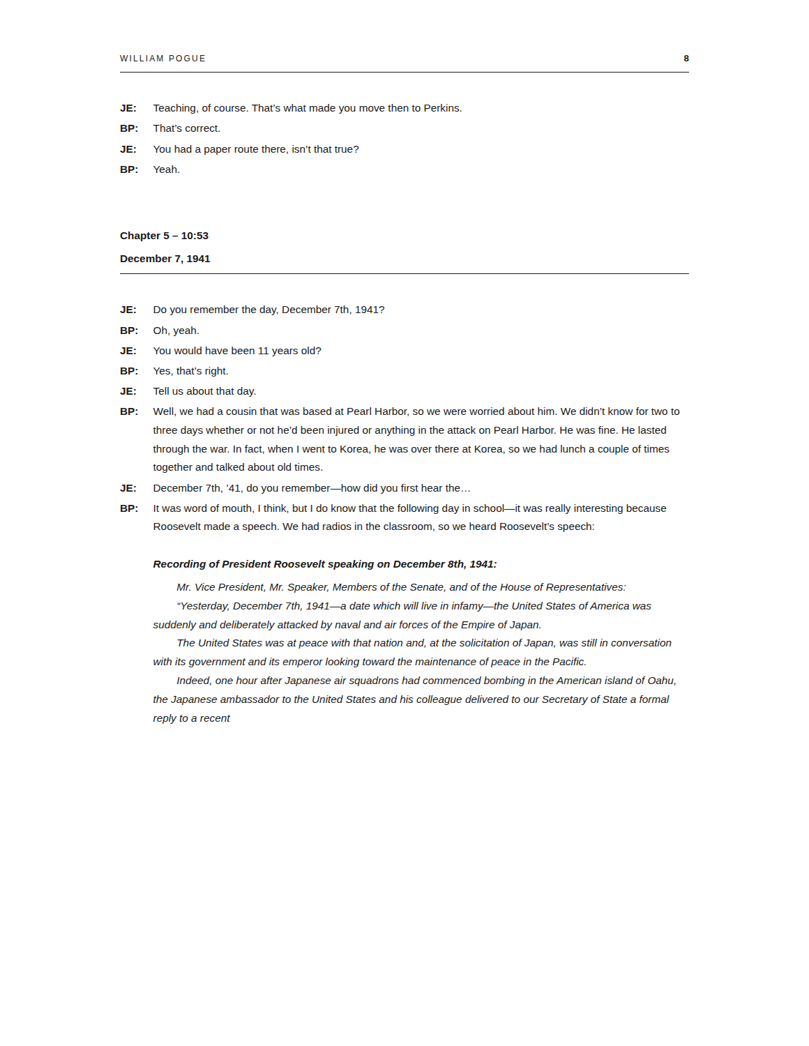William Pogue 8
JE:
Teaching, of course. That’s what made you move then to Perkins.
BP:
That’s correct.
JE:
You had a paper route there, isn’t that true?
BP:
Yeah.
Chapter 5 – 10:53
December 7, 1941
JE:
Do you remember the day, December 7th, 1941?
BP:
Oh, yeah.
JE:
You would have been 11 years old?
BP:
Yes, that’s right.
JE:
Tell us about that day.
BP:
Well, we had a cousin that was based at Pearl Harbor, so we were worried about him. We didn’t know for two to three days whether or not he’d been injured or anything in the attack on Pearl Harbor. He was fine. He lasted through the war. In fact, when I went to Korea, he was over there at Korea, so we had lunch a couple of times together and talked about old times.
JE:
December 7th, ’41, do you remember—how did you first hear the…
BP:
It was word of mouth, I think, but I do know that the following day in school—it was really interesting because Roosevelt made a speech. We had radios in the classroom, so we heard Roosevelt’s speech:
Recording of President Roosevelt speaking on December 8th, 1941:
Mr. Vice President, Mr. Speaker, Members of the Senate, and of the House of Representatives:
“Yesterday, December 7th, 1941—a date which will live in infamy—the United States of America was suddenly and deliberately attacked by naval and air forces of the Empire of Japan.
The United States was at peace with that nation and, at the solicitation of Japan, was still in conversation with its government and its emperor looking toward the maintenance of peace in the Pacific.
Indeed, one hour after Japanese air squadrons had commenced bombing in the American island of Oahu, the Japanese ambassador to the United States and his colleague delivered to our Secretary of State a formal reply to a recent